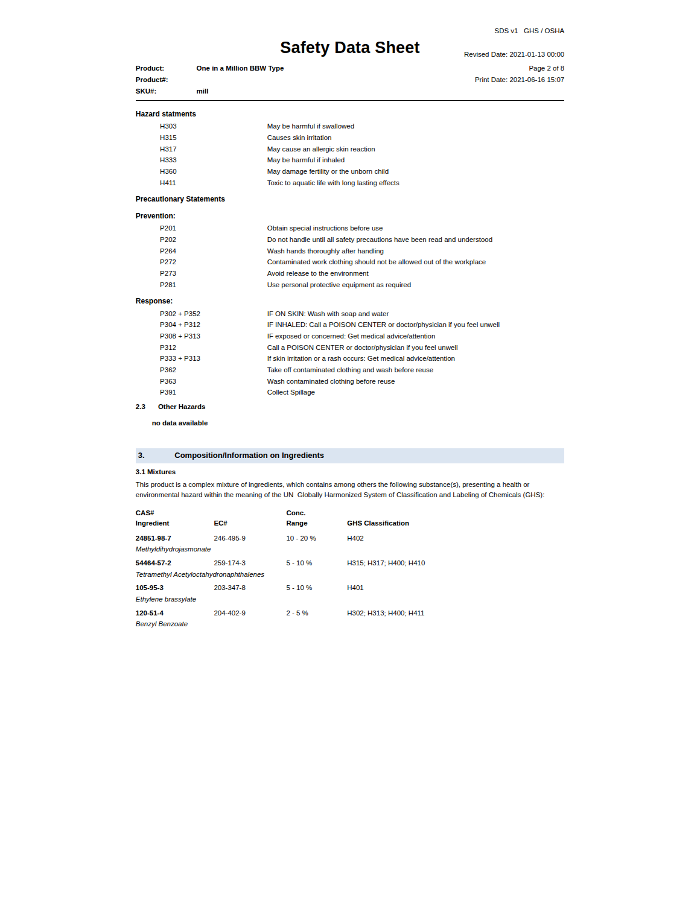SDS v1 GHS / OSHA
Safety Data Sheet
Revised Date: 2021-01-13 00:00
Product:
One in a Million BBW Type
Page 2 of 8
Product#:
Print Date: 2021-06-16 15:07
SKU#:
mill
Hazard statments
| H303 | May be harmful if swallowed |
| H315 | Causes skin irritation |
| H317 | May cause an allergic skin reaction |
| H333 | May be harmful if inhaled |
| H360 | May damage fertility or the unborn child |
| H411 | Toxic to aquatic life with long lasting effects |
Precautionary Statements
Prevention:
| P201 | Obtain special instructions before use |
| P202 | Do not handle until all safety precautions have been read and understood |
| P264 | Wash hands thoroughly after handling |
| P272 | Contaminated work clothing should not be allowed out of the workplace |
| P273 | Avoid release to the environment |
| P281 | Use personal protective equipment as required |
Response:
| P302 + P352 | IF ON SKIN: Wash with soap and water |
| P304 + P312 | IF INHALED: Call a POISON CENTER or doctor/physician if you feel unwell |
| P308 + P313 | IF exposed or concerned: Get medical advice/attention |
| P312 | Call a POISON CENTER or doctor/physician if you feel unwell |
| P333 + P313 | If skin irritation or a rash occurs: Get medical advice/attention |
| P362 | Take off contaminated clothing and wash before reuse |
| P363 | Wash contaminated clothing before reuse |
| P391 | Collect Spillage |
2.3
Other Hazards
no data available
3. Composition/Information on Ingredients
3.1 Mixtures
This product is a complex mixture of ingredients, which contains among others the following substance(s), presenting a health or environmental hazard within the meaning of the UN Globally Harmonized System of Classification and Labeling of Chemicals (GHS):
| CAS# Ingredient | EC# | Conc. Range | GHS Classification |
| --- | --- | --- | --- |
| 24851-98-7 | 246-495-9 | 10 - 20 % | H402 |
| Methyldihydrojasmonate |
| 54464-57-2 | 259-174-3 | 5 - 10 % | H315; H317; H400; H410 |
| Tetramethyl Acetyloctahydronaphthalenes |
| 105-95-3 | 203-347-8 | 5 - 10 % | H401 |
| Ethylene brassylate |
| 120-51-4 | 204-402-9 | 2 - 5 % | H302; H313; H400; H411 |
| Benzyl Benzoate |